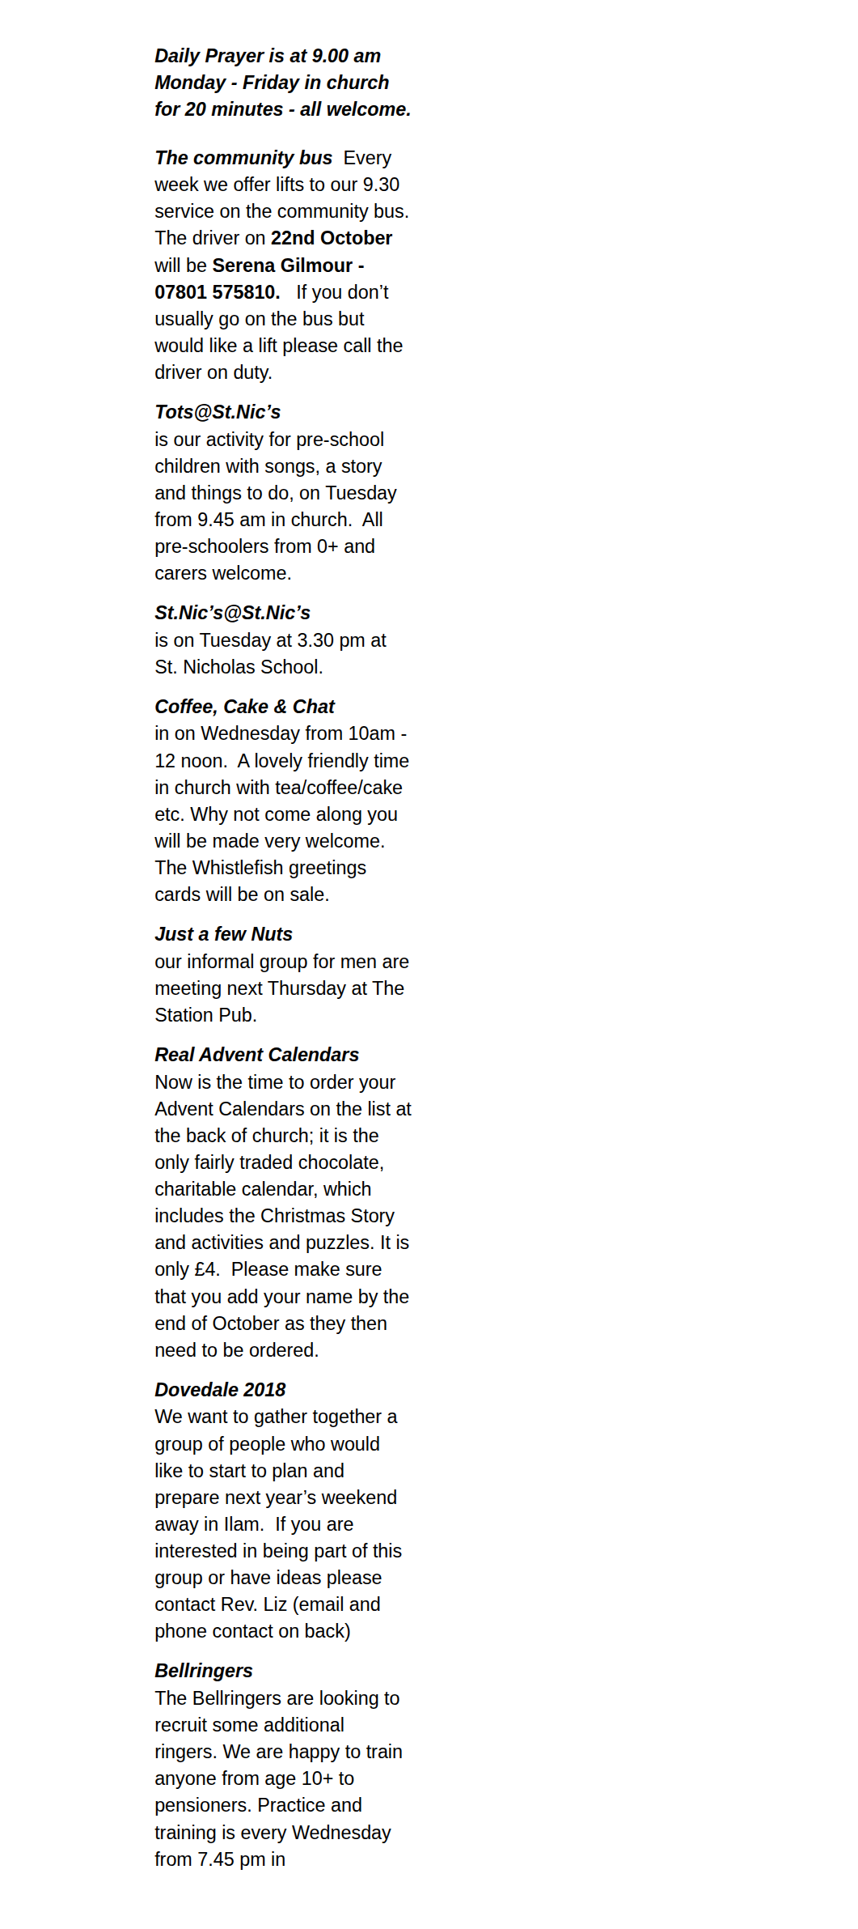Daily Prayer is at 9.00 am Monday - Friday in church for 20 minutes - all welcome.
The community bus Every week we offer lifts to our 9.30 service on the community bus. The driver on 22nd October will be Serena Gilmour - 07801 575810. If you don’t usually go on the bus but would like a lift please call the driver on duty.
Tots@St.Nic’s
is our activity for pre-school children with songs, a story and things to do, on Tuesday from 9.45 am in church. All pre-schoolers from 0+ and carers welcome.
St.Nic’s@St.Nic’s
is on Tuesday at 3.30 pm at St. Nicholas School.
Coffee, Cake & Chat
in on Wednesday from 10am - 12 noon. A lovely friendly time in church with tea/coffee/cake etc. Why not come along you will be made very welcome.
The Whistlefish greetings cards will be on sale.
Just a few Nuts
our informal group for men are meeting next Thursday at The Station Pub.
Real Advent Calendars
Now is the time to order your Advent Calendars on the list at the back of church; it is the only fairly traded chocolate, charitable calendar, which includes the Christmas Story and activities and puzzles. It is only £4. Please make sure that you add your name by the end of October as they then need to be ordered.
Dovedale 2018
We want to gather together a group of people who would like to start to plan and prepare next year’s weekend away in Ilam. If you are interested in being part of this group or have ideas please contact Rev. Liz (email and phone contact on back)
Bellringers
The Bellringers are looking to recruit some additional ringers. We are happy to train anyone from age 10+ to pensioners. Practice and training is every Wednesday from 7.45 pm in